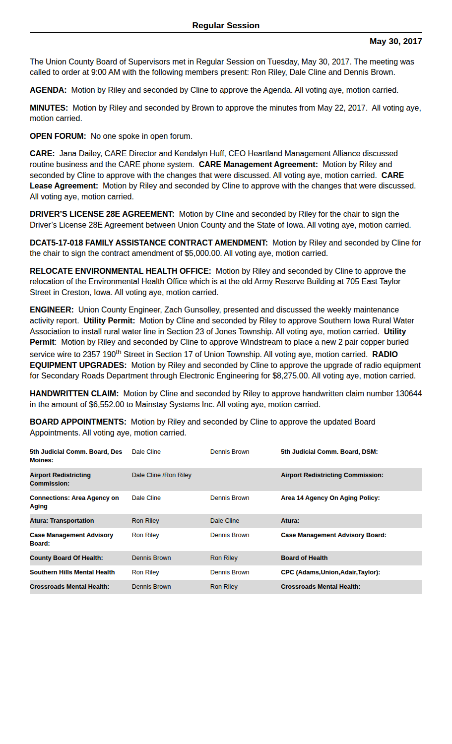Regular Session
May 30, 2017
The Union County Board of Supervisors met in Regular Session on Tuesday, May 30, 2017. The meeting was called to order at 9:00 AM with the following members present: Ron Riley, Dale Cline and Dennis Brown.
AGENDA: Motion by Riley and seconded by Cline to approve the Agenda. All voting aye, motion carried.
MINUTES: Motion by Riley and seconded by Brown to approve the minutes from May 22, 2017. All voting aye, motion carried.
OPEN FORUM: No one spoke in open forum.
CARE: Jana Dailey, CARE Director and Kendalyn Huff, CEO Heartland Management Alliance discussed routine business and the CARE phone system. CARE Management Agreement: Motion by Riley and seconded by Cline to approve with the changes that were discussed. All voting aye, motion carried. CARE Lease Agreement: Motion by Riley and seconded by Cline to approve with the changes that were discussed. All voting aye, motion carried.
DRIVER’S LICENSE 28E AGREEMENT: Motion by Cline and seconded by Riley for the chair to sign the Driver’s License 28E Agreement between Union County and the State of Iowa. All voting aye, motion carried.
DCAT5-17-018 FAMILY ASSISTANCE CONTRACT AMENDMENT: Motion by Riley and seconded by Cline for the chair to sign the contract amendment of $5,000.00. All voting aye, motion carried.
RELOCATE ENVIRONMENTAL HEALTH OFFICE: Motion by Riley and seconded by Cline to approve the relocation of the Environmental Health Office which is at the old Army Reserve Building at 705 East Taylor Street in Creston, Iowa. All voting aye, motion carried.
ENGINEER: Union County Engineer, Zach Gunsolley, presented and discussed the weekly maintenance activity report. Utility Permit: Motion by Cline and seconded by Riley to approve Southern Iowa Rural Water Association to install rural water line in Section 23 of Jones Township. All voting aye, motion carried. Utility Permit: Motion by Riley and seconded by Cline to approve Windstream to place a new 2 pair copper buried service wire to 2357 190th Street in Section 17 of Union Township. All voting aye, motion carried. RADIO EQUIPMENT UPGRADES: Motion by Riley and seconded by Cline to approve the upgrade of radio equipment for Secondary Roads Department through Electronic Engineering for $8,275.00. All voting aye, motion carried.
HANDWRITTEN CLAIM: Motion by Cline and seconded by Riley to approve handwritten claim number 130644 in the amount of $6,552.00 to Mainstay Systems Inc. All voting aye, motion carried.
BOARD APPOINTMENTS: Motion by Riley and seconded by Cline to approve the updated Board Appointments. All voting aye, motion carried.
| 5th Judicial Comm. Board, Des Moines: | Dale Cline | Dennis Brown | 5th Judicial Comm. Board, DSM: |
| Airport Redistricting Commission: | Dale Cline /Ron Riley | | Airport Redistricting Commission: |
| Connections: Area Agency on Aging | Dale Cline | Dennis Brown | Area 14 Agency On Aging Policy: |
| Atura: Transportation | Ron Riley | Dale Cline | Atura: |
| Case Management Advisory Board: | Ron Riley | Dennis Brown | Case Management Advisory Board: |
| County Board Of Health: | Dennis Brown | Ron Riley | Board of Health |
| Southern Hills Mental Health | Ron Riley | Dennis Brown | CPC (Adams,Union,Adair,Taylor): |
| Crossroads Mental Health: | Dennis Brown | Ron Riley | Crossroads Mental Health: |